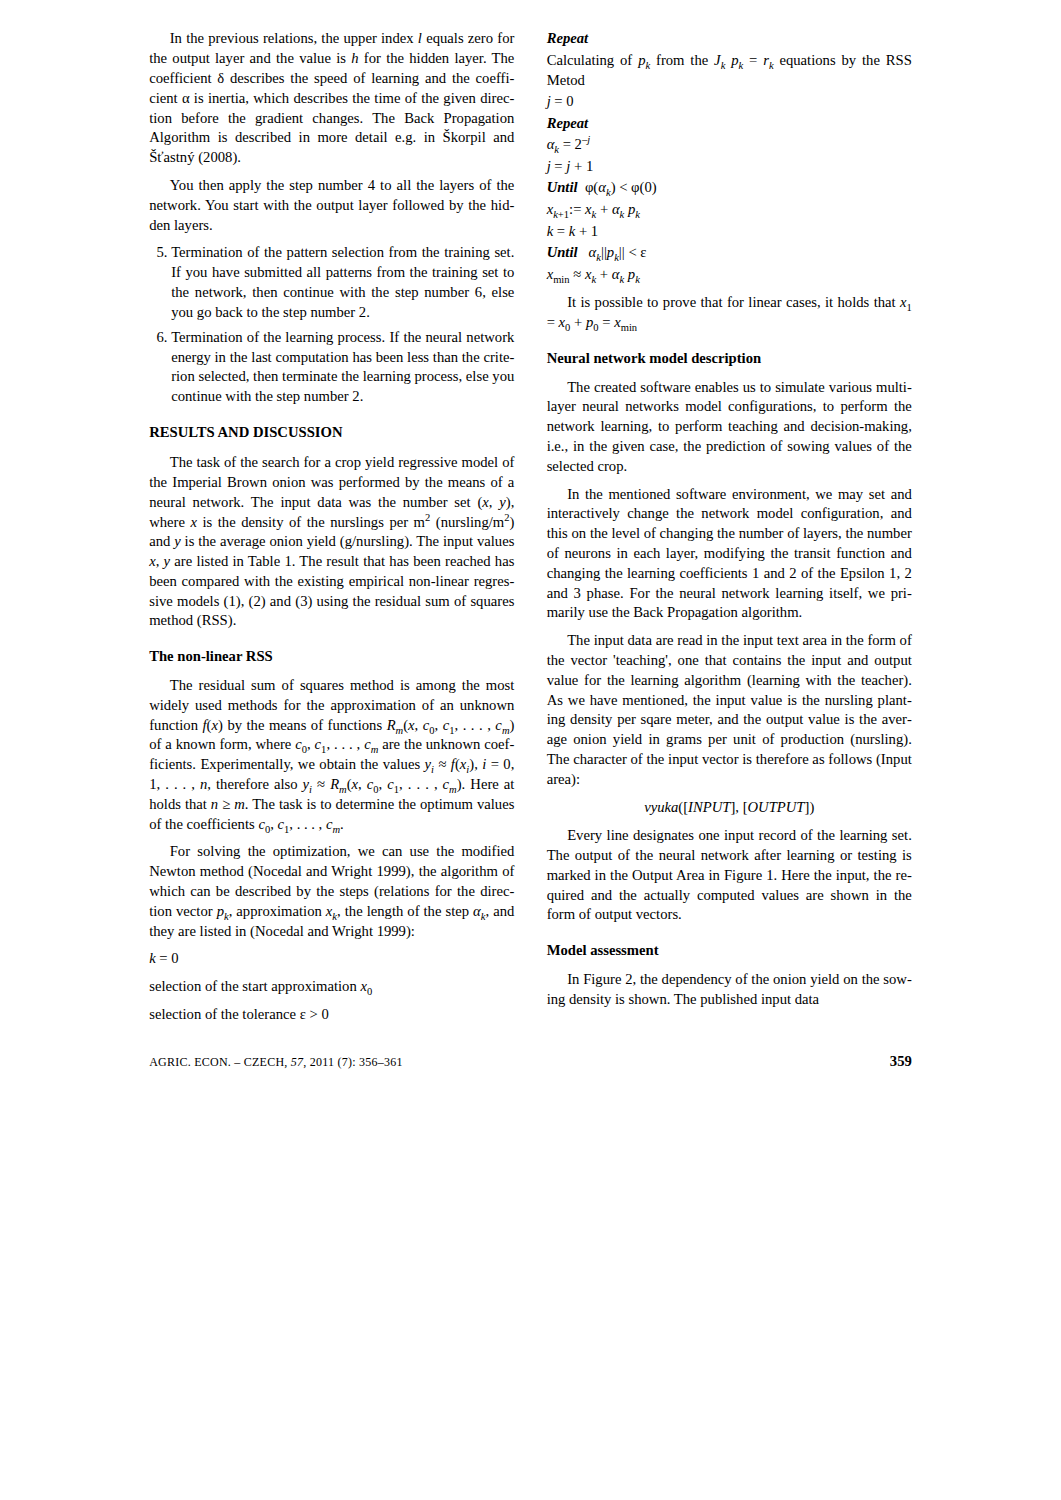In the previous relations, the upper index l equals zero for the output layer and the value is h for the hidden layer. The coefficient δ describes the speed of learning and the coefficient α is inertia, which describes the time of the given direction before the gradient changes. The Back Propagation Algorithm is described in more detail e.g. in Škorpil and Šťastný (2008).
You then apply the step number 4 to all the layers of the network. You start with the output layer followed by the hidden layers.
Termination of the pattern selection from the training set. If you have submitted all patterns from the training set to the network, then continue with the step number 6, else you go back to the step number 2.
Termination of the learning process. If the neural network energy in the last computation has been less than the criterion selected, then terminate the learning process, else you continue with the step number 2.
Results and discussion
The task of the search for a crop yield regressive model of the Imperial Brown onion was performed by the means of a neural network. The input data was the number set (x, y), where x is the density of the nurslings per m2 (nursling/m2) and y is the average onion yield (g/nursling). The input values x, y are listed in Table 1. The result that has been reached has been compared with the existing empirical non-linear regressive models (1), (2) and (3) using the residual sum of squares method (RSS).
The non-linear RSS
The residual sum of squares method is among the most widely used methods for the approximation of an unknown function f(x) by the means of functions Rm(x, c0, c1, . . . , cm) of a known form, where c0, c1, . . . , cm are the unknown coefficients. Experimentally, we obtain the values yi ≈ f(xi), i = 0, 1, . . . , n, therefore also yi ≈ Rm(x, c0, c1, . . . , cm). Here at holds that n ≥ m. The task is to determine the optimum values of the coefficients c0, c1, . . . , cm.
For solving the optimization, we can use the modified Newton method (Nocedal and Wright 1999), the algorithm of which can be described by the steps (relations for the direction vector pk, approximation xk, the length of the step αk, and they are listed in (Nocedal and Wright 1999):
k = 0
selection of the start approximation x0
selection of the tolerance ε > 0
Repeat
Calculating of pk from the Jk pk = rk equations by the RSS Metod
j = 0
Repeat
αk = 2–j
j = j + 1
Until φ(αk) < φ(0)
xk+1:= xk + αk pk
k = k + 1
Until αk||pk|| < ε
xmin ≈ xk + αk pk
It is possible to prove that for linear cases, it holds that x1 = x0 + p0 = xmin
Neural network model description
The created software enables us to simulate various multi-layer neural networks model configurations, to perform the network learning, to perform teaching and decision-making, i.e., in the given case, the prediction of sowing values of the selected crop.
In the mentioned software environment, we may set and interactively change the network model configuration, and this on the level of changing the number of layers, the number of neurons in each layer, modifying the transit function and changing the learning coefficients 1 and 2 of the Epsilon 1, 2 and 3 phase. For the neural network learning itself, we primarily use the Back Propagation algorithm.
The input data are read in the input text area in the form of the vector 'teaching', one that contains the input and output value for the learning algorithm (learning with the teacher). As we have mentioned, the input value is the nursling planting density per sqare meter, and the output value is the average onion yield in grams per unit of production (nursling). The character of the input vector is therefore as follows (Input area):
vyuka([INPUT], [OUTPUT])
Every line designates one input record of the learning set. The output of the neural network after learning or testing is marked in the Output Area in Figure 1. Here the input, the required and the actually computed values are shown in the form of output vectors.
Model assessment
In Figure 2, the dependency of the onion yield on the sowing density is shown. The published input data
AGRIC. ECON. – CZECH, 57, 2011 (7): 356–361
359